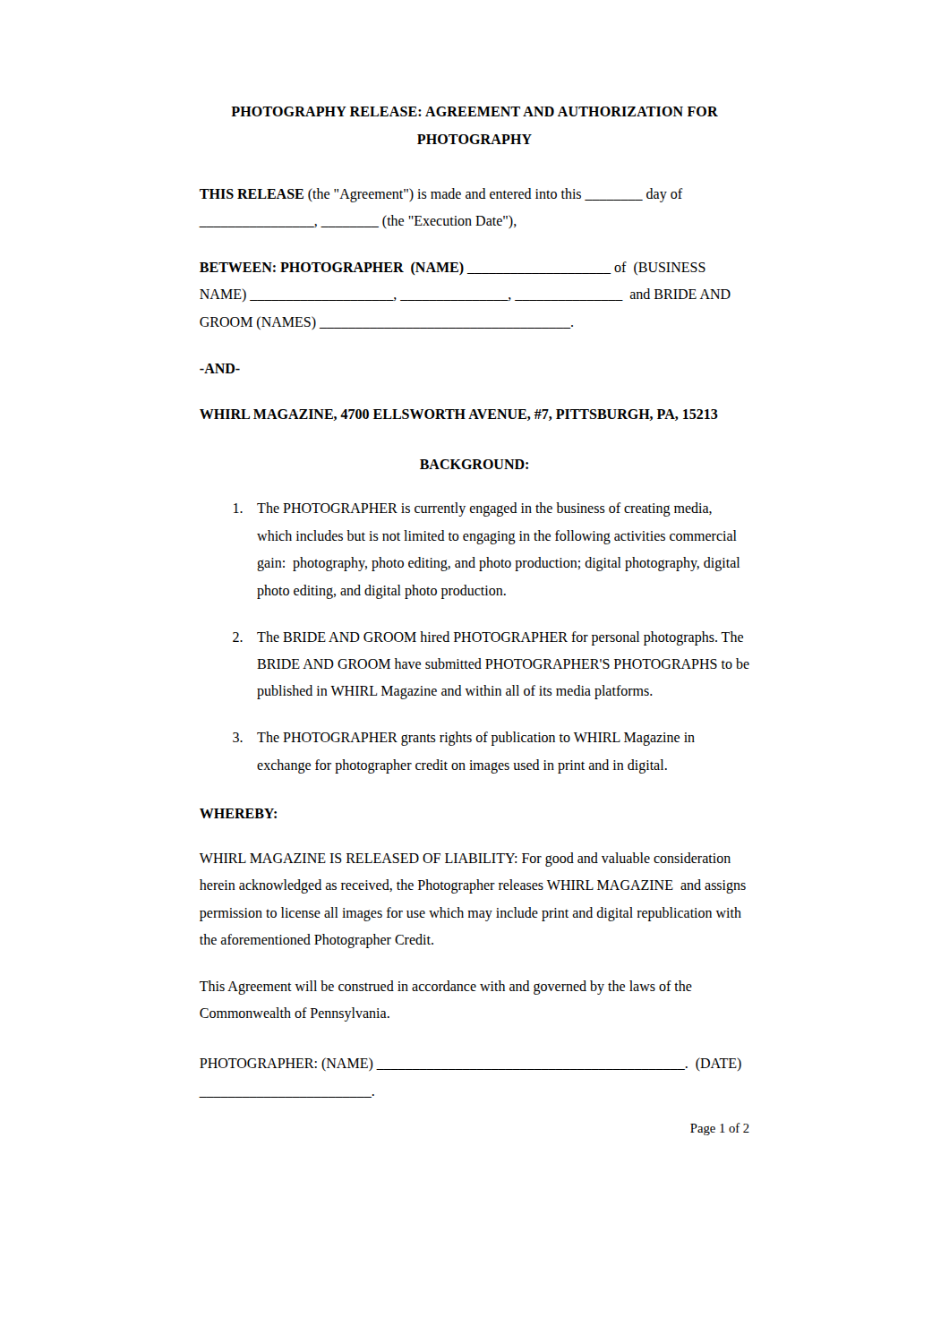Photography Release: Agreement and Authorization for Photography
THIS RELEASE (the "Agreement") is made and entered into this ________ day of ________________, ________ (the "Execution Date"),
BETWEEN: PHOTOGRAPHER (NAME) ____________________ of (BUSINESS NAME) ____________________, _______________, _______________ and BRIDE AND GROOM (NAMES) ___________________________________.
-AND-
Whirl Magazine, 4700 Ellsworth Avenue, #7, Pittsburgh, PA, 15213
Background:
The PHOTOGRAPHER is currently engaged in the business of creating media, which includes but is not limited to engaging in the following activities commercial gain: photography, photo editing, and photo production; digital photography, digital photo editing, and digital photo production.
The BRIDE AND GROOM hired PHOTOGRAPHER for personal photographs. The BRIDE AND GROOM have submitted PHOTOGRAPHER'S PHOTOGRAPHS to be published in WHIRL Magazine and within all of its media platforms.
The PHOTOGRAPHER grants rights of publication to WHIRL Magazine in exchange for photographer credit on images used in print and in digital.
WHEREBY:
WHIRL MAGAZINE IS RELEASED OF LIABILITY: For good and valuable consideration herein acknowledged as received, the Photographer releases WHIRL MAGAZINE and assigns permission to license all images for use which may include print and digital republication with the aforementioned Photographer Credit.
This Agreement will be construed in accordance with and governed by the laws of the Commonwealth of Pennsylvania.
PHOTOGRAPHER: (NAME) ___________________________________________. (DATE) ________________________.
Page 1 of 2